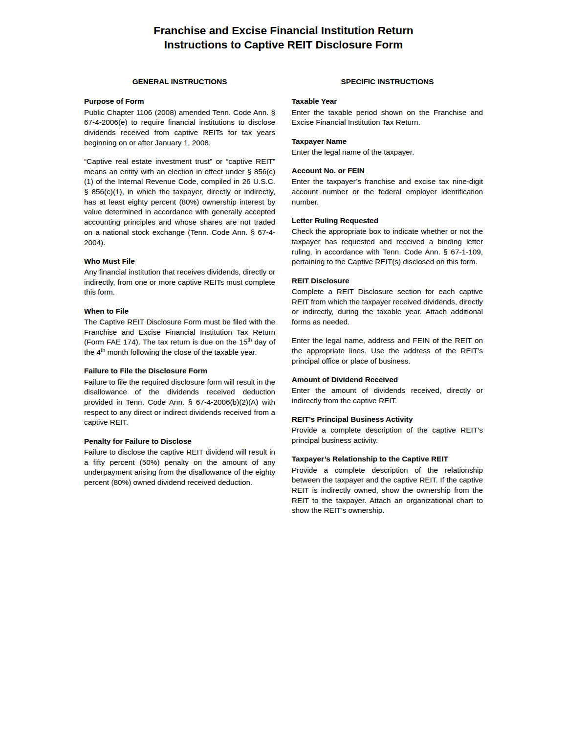Franchise and Excise Financial Institution Return
Instructions to Captive REIT Disclosure Form
GENERAL INSTRUCTIONS
Purpose of Form
Public Chapter 1106 (2008) amended Tenn. Code Ann. § 67-4-2006(e) to require financial institutions to disclose dividends received from captive REITs for tax years beginning on or after January 1, 2008.
“Captive real estate investment trust” or “captive REIT” means an entity with an election in effect under § 856(c)(1) of the Internal Revenue Code, compiled in 26 U.S.C. § 856(c)(1), in which the taxpayer, directly or indirectly, has at least eighty percent (80%) ownership interest by value determined in accordance with generally accepted accounting principles and whose shares are not traded on a national stock exchange (Tenn. Code Ann. § 67-4-2004).
Who Must File
Any financial institution that receives dividends, directly or indirectly, from one or more captive REITs must complete this form.
When to File
The Captive REIT Disclosure Form must be filed with the Franchise and Excise Financial Institution Tax Return (Form FAE 174). The tax return is due on the 15th day of the 4th month following the close of the taxable year.
Failure to File the Disclosure Form
Failure to file the required disclosure form will result in the disallowance of the dividends received deduction provided in Tenn. Code Ann. § 67-4-2006(b)(2)(A) with respect to any direct or indirect dividends received from a captive REIT.
Penalty for Failure to Disclose
Failure to disclose the captive REIT dividend will result in a fifty percent (50%) penalty on the amount of any underpayment arising from the disallowance of the eighty percent (80%) owned dividend received deduction.
SPECIFIC INSTRUCTIONS
Taxable Year
Enter the taxable period shown on the Franchise and Excise Financial Institution Tax Return.
Taxpayer Name
Enter the legal name of the taxpayer.
Account No. or FEIN
Enter the taxpayer’s franchise and excise tax nine-digit account number or the federal employer identification number.
Letter Ruling Requested
Check the appropriate box to indicate whether or not the taxpayer has requested and received a binding letter ruling, in accordance with Tenn. Code Ann. § 67-1-109, pertaining to the Captive REIT(s) disclosed on this form.
REIT Disclosure
Complete a REIT Disclosure section for each captive REIT from which the taxpayer received dividends, directly or indirectly, during the taxable year. Attach additional forms as needed.
Enter the legal name, address and FEIN of the REIT on the appropriate lines. Use the address of the REIT’s principal office or place of business.
Amount of Dividend Received
Enter the amount of dividends received, directly or indirectly from the captive REIT.
REIT’s Principal Business Activity
Provide a complete description of the captive REIT’s principal business activity.
Taxpayer’s Relationship to the Captive REIT
Provide a complete description of the relationship between the taxpayer and the captive REIT. If the captive REIT is indirectly owned, show the ownership from the REIT to the taxpayer. Attach an organizational chart to show the REIT’s ownership.